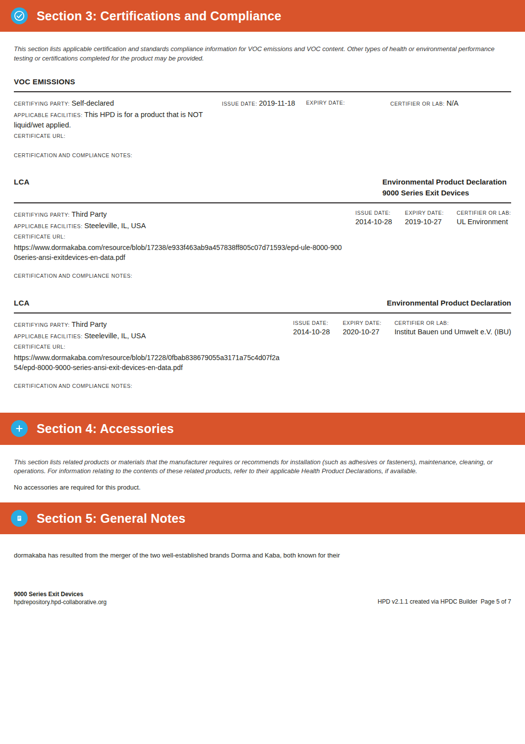Section 3: Certifications and Compliance
This section lists applicable certification and standards compliance information for VOC emissions and VOC content. Other types of health or environmental performance testing or certifications completed for the product may be provided.
VOC EMISSIONS
N/A
CERTIFYING PARTY: Self-declared
APPLICABLE FACILITIES: This HPD is for a product that is NOT liquid/wet applied.
CERTIFICATE URL:
ISSUE DATE: 2019-11-18
EXPIRY DATE:
CERTIFIER OR LAB: N/A
CERTIFICATION AND COMPLIANCE NOTES:
LCA
Environmental Product Declaration 9000 Series Exit Devices
CERTIFYING PARTY: Third Party
APPLICABLE FACILITIES: Steeleville, IL, USA
CERTIFICATE URL:
https://www.dormakaba.com/resource/blob/17238/e933f463ab9a457838ff805c07d71593/epd-ule-8000-9000series-ansi-exitdevices-en-data.pdf
ISSUE DATE: 2014-10-28
EXPIRY DATE: 2019-10-27
CERTIFIER OR LAB: UL Environment
CERTIFICATION AND COMPLIANCE NOTES:
LCA
Environmental Product Declaration
CERTIFYING PARTY: Third Party
APPLICABLE FACILITIES: Steeleville, IL, USA
CERTIFICATE URL:
https://www.dormakaba.com/resource/blob/17228/0fbab838679055a3171a75c4d07f2a54/epd-8000-9000-series-ansi-exit-devices-en-data.pdf
ISSUE DATE: 2014-10-28
EXPIRY DATE: 2020-10-27
CERTIFIER OR LAB: Institut Bauen und Umwelt e.V. (IBU)
CERTIFICATION AND COMPLIANCE NOTES:
Section 4: Accessories
This section lists related products or materials that the manufacturer requires or recommends for installation (such as adhesives or fasteners), maintenance, cleaning, or operations. For information relating to the contents of these related products, refer to their applicable Health Product Declarations, if available.
No accessories are required for this product.
Section 5: General Notes
dormakaba has resulted from the merger of the two well-established brands Dorma and Kaba, both known for their
9000 Series Exit Devices
hpdrepository.hpd-collaborative.org
HPD v2.1.1 created via HPDC Builder Page 5 of 7